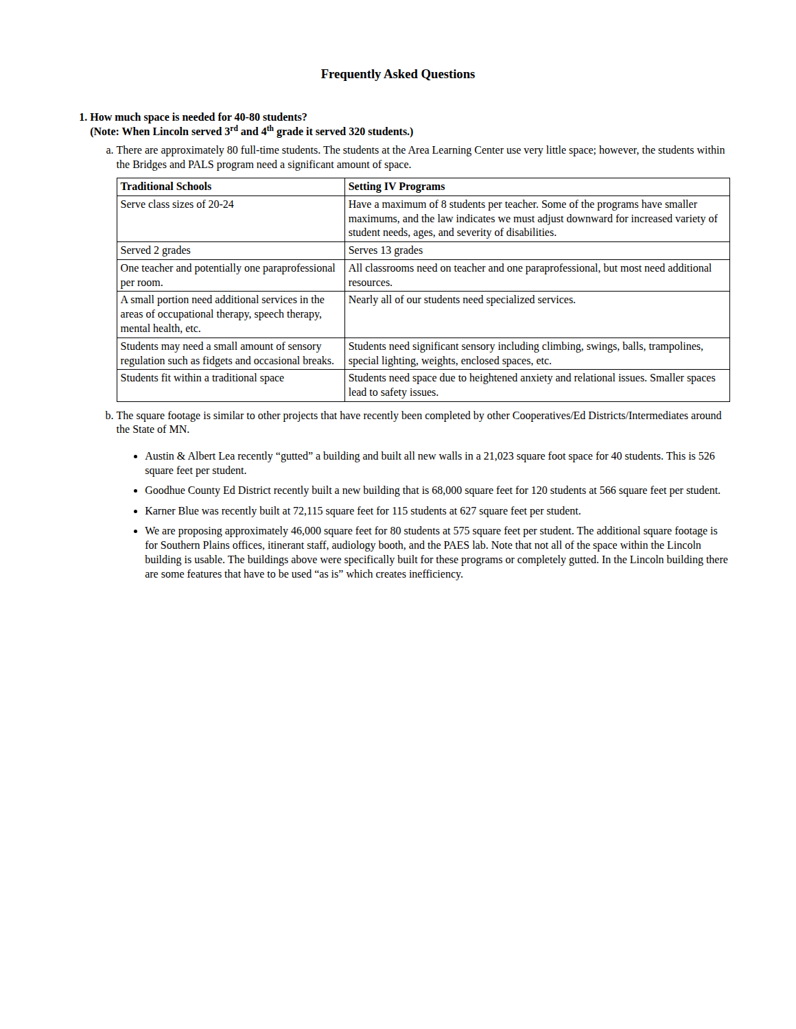Frequently Asked Questions
How much space is needed for 40-80 students?
(Note: When Lincoln served 3rd and 4th grade it served 320 students.)
There are approximately 80 full-time students. The students at the Area Learning Center use very little space; however, the students within the Bridges and PALS program need a significant amount of space.
| Traditional Schools | Setting IV Programs |
| --- | --- |
| Serve class sizes of 20-24 | Have a maximum of 8 students per teacher. Some of the programs have smaller maximums, and the law indicates we must adjust downward for increased variety of student needs, ages, and severity of disabilities. |
| Served 2 grades | Serves 13 grades |
| One teacher and potentially one paraprofessional per room. | All classrooms need on teacher and one paraprofessional, but most need additional resources. |
| A small portion need additional services in the areas of occupational therapy, speech therapy, mental health, etc. | Nearly all of our students need specialized services. |
| Students may need a small amount of sensory regulation such as fidgets and occasional breaks. | Students need significant sensory including climbing, swings, balls, trampolines, special lighting, weights, enclosed spaces, etc. |
| Students fit within a traditional space | Students need space due to heightened anxiety and relational issues. Smaller spaces lead to safety issues. |
The square footage is similar to other projects that have recently been completed by other Cooperatives/Ed Districts/Intermediates around the State of MN.
Austin & Albert Lea recently “gutted” a building and built all new walls in a 21,023 square foot space for 40 students. This is 526 square feet per student.
Goodhue County Ed District recently built a new building that is 68,000 square feet for 120 students at 566 square feet per student.
Karner Blue was recently built at 72,115 square feet for 115 students at 627 square feet per student.
We are proposing approximately 46,000 square feet for 80 students at 575 square feet per student. The additional square footage is for Southern Plains offices, itinerant staff, audiology booth, and the PAES lab. Note that not all of the space within the Lincoln building is usable. The buildings above were specifically built for these programs or completely gutted. In the Lincoln building there are some features that have to be used “as is” which creates inefficiency.